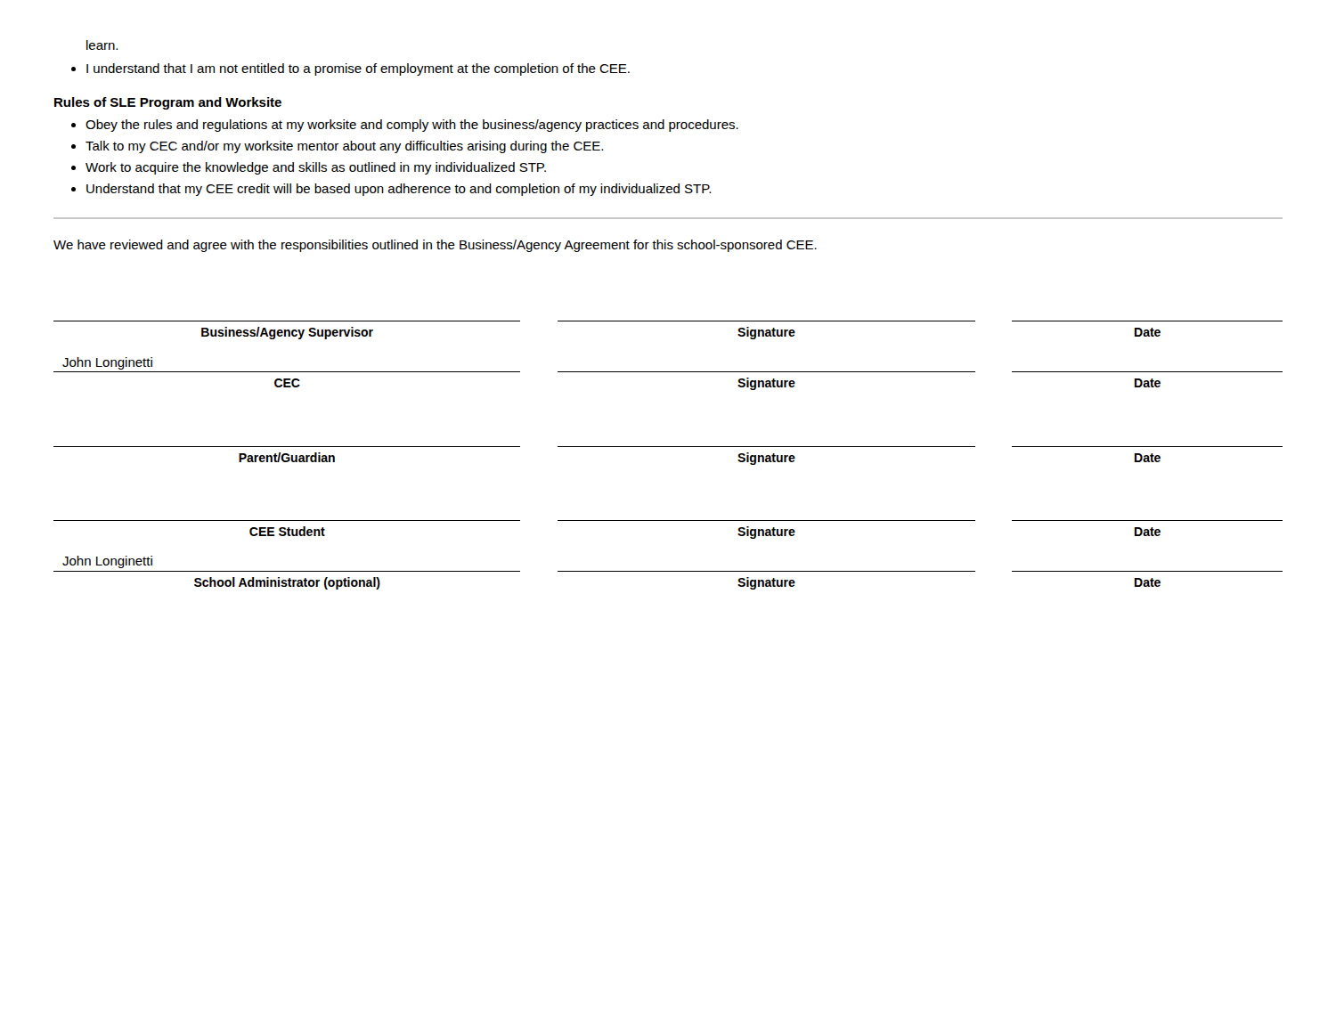learn.
I understand that I am not entitled to a promise of employment at the completion of the CEE.
Rules of SLE Program and Worksite
Obey the rules and regulations at my worksite and comply with the business/agency practices and procedures.
Talk to my CEC and/or my worksite mentor about any difficulties arising during the CEE.
Work to acquire the knowledge and skills as outlined in my individualized STP.
Understand that my CEE credit will be based upon adherence to and completion of my individualized STP.
We have reviewed and agree with the responsibilities outlined in the Business/Agency Agreement for this school-sponsored CEE.
| Business/Agency Supervisor | | Signature | | Date |
| John Longinetti | | | | |
| CEC | | Signature | | Date |
| Parent/Guardian | | Signature | | Date |
| CEE Student | | Signature | | Date |
| John Longinetti | | | | |
| School Administrator (optional) | | Signature | | Date |